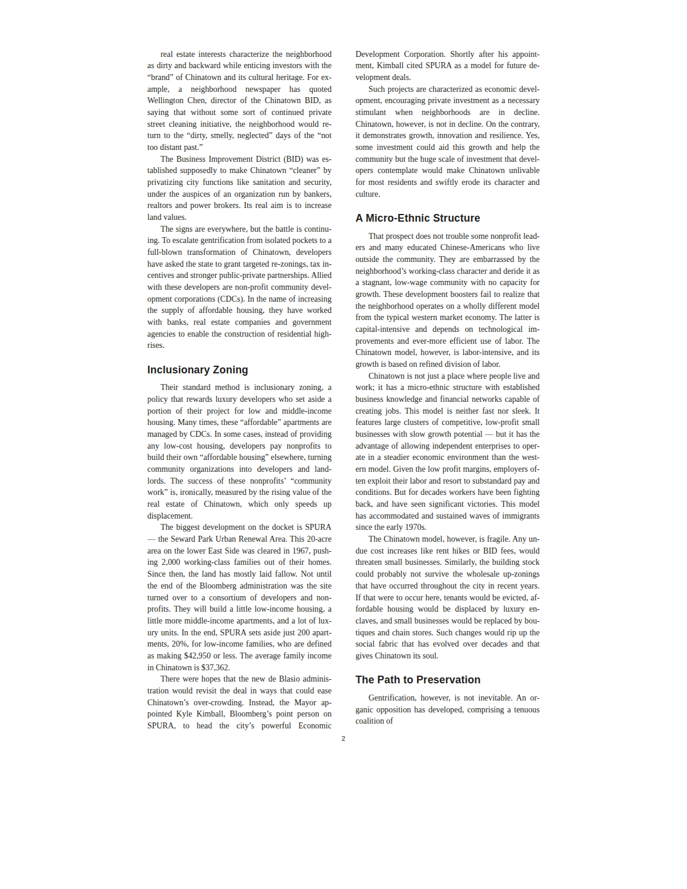real estate interests characterize the neighborhood as dirty and backward while enticing investors with the “brand” of Chinatown and its cultural heritage. For example, a neighborhood newspaper has quoted Wellington Chen, director of the Chinatown BID, as saying that without some sort of continued private street cleaning initiative, the neighborhood would return to the “dirty, smelly, neglected” days of the “not too distant past.”
The Business Improvement District (BID) was established supposedly to make Chinatown “cleaner” by privatizing city functions like sanitation and security, under the auspices of an organization run by bankers, realtors and power brokers. Its real aim is to increase land values.
The signs are everywhere, but the battle is continuing. To escalate gentrification from isolated pockets to a full-blown transformation of Chinatown, developers have asked the state to grant targeted re-zonings, tax incentives and stronger public-private partnerships. Allied with these developers are non-profit community development corporations (CDCs). In the name of increasing the supply of affordable housing, they have worked with banks, real estate companies and government agencies to enable the construction of residential high-rises.
Inclusionary Zoning
Their standard method is inclusionary zoning, a policy that rewards luxury developers who set aside a portion of their project for low and middle-income housing. Many times, these “affordable” apartments are managed by CDCs. In some cases, instead of providing any low-cost housing, developers pay nonprofits to build their own “affordable housing” elsewhere, turning community organizations into developers and landlords. The success of these nonprofits’ “community work” is, ironically, measured by the rising value of the real estate of Chinatown, which only speeds up displacement.
The biggest development on the docket is SPURA — the Seward Park Urban Renewal Area. This 20-acre area on the lower East Side was cleared in 1967, pushing 2,000 working-class families out of their homes. Since then, the land has mostly laid fallow. Not until the end of the Bloomberg administration was the site turned over to a consortium of developers and non-profits. They will build a little low-income housing, a little more middle-income apartments, and a lot of luxury units. In the end, SPURA sets aside just 200 apartments, 20%, for low-income families, who are defined as making $42,950 or less. The average family income in Chinatown is $37,362.
There were hopes that the new de Blasio administration would revisit the deal in ways that could ease Chinatown’s over-crowding. Instead, the Mayor appointed Kyle Kimball, Bloomberg’s point person on SPURA, to head the city’s powerful Economic Development Corporation. Shortly after his appointment, Kimball cited SPURA as a model for future development deals.
Such projects are characterized as economic development, encouraging private investment as a necessary stimulant when neighborhoods are in decline. Chinatown, however, is not in decline. On the contrary, it demonstrates growth, innovation and resilience. Yes, some investment could aid this growth and help the community but the huge scale of investment that developers contemplate would make Chinatown unlivable for most residents and swiftly erode its character and culture.
A Micro-Ethnic Structure
That prospect does not trouble some nonprofit leaders and many educated Chinese-Americans who live outside the community. They are embarrassed by the neighborhood’s working-class character and deride it as a stagnant, low-wage community with no capacity for growth. These development boosters fail to realize that the neighborhood operates on a wholly different model from the typical western market economy. The latter is capital-intensive and depends on technological improvements and ever-more efficient use of labor. The Chinatown model, however, is labor-intensive, and its growth is based on refined division of labor.
Chinatown is not just a place where people live and work; it has a micro-ethnic structure with established business knowledge and financial networks capable of creating jobs. This model is neither fast nor sleek. It features large clusters of competitive, low-profit small businesses with slow growth potential — but it has the advantage of allowing independent enterprises to operate in a steadier economic environment than the western model. Given the low profit margins, employers often exploit their labor and resort to substandard pay and conditions. But for decades workers have been fighting back, and have seen significant victories. This model has accommodated and sustained waves of immigrants since the early 1970s.
The Chinatown model, however, is fragile. Any undue cost increases like rent hikes or BID fees, would threaten small businesses. Similarly, the building stock could probably not survive the wholesale up-zonings that have occurred throughout the city in recent years. If that were to occur here, tenants would be evicted, affordable housing would be displaced by luxury enclaves, and small businesses would be replaced by boutiques and chain stores. Such changes would rip up the social fabric that has evolved over decades and that gives Chinatown its soul.
The Path to Preservation
Gentrification, however, is not inevitable. An organic opposition has developed, comprising a tenuous coalition of
2